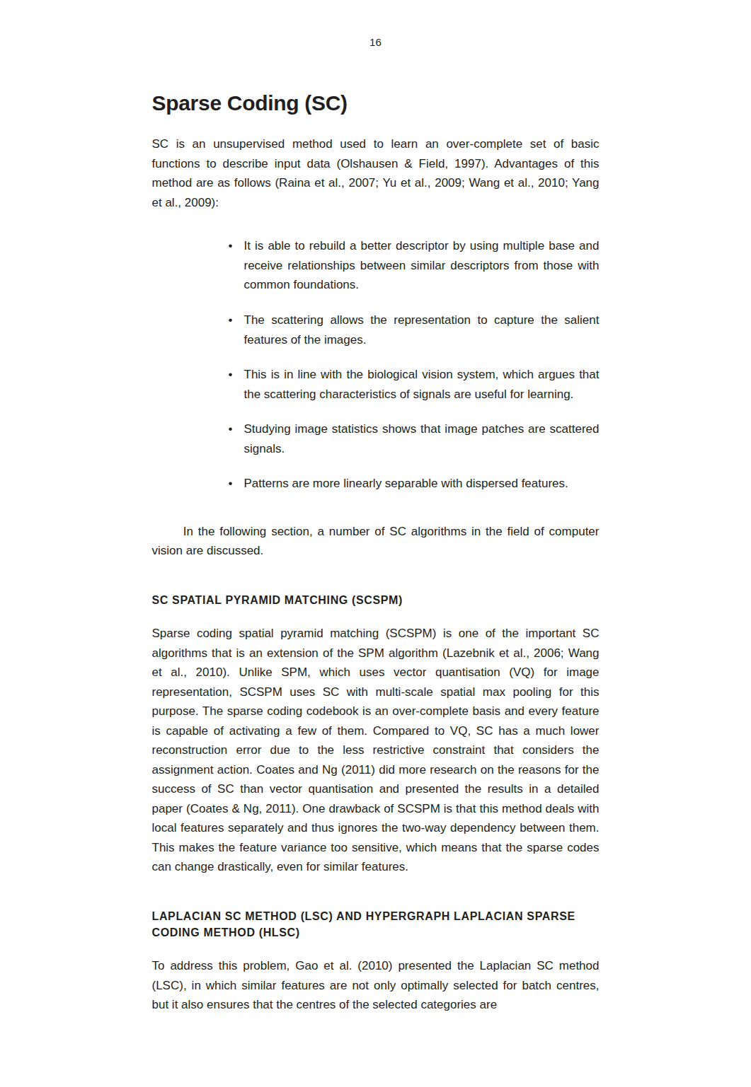16
Sparse Coding (SC)
SC is an unsupervised method used to learn an over-complete set of basic functions to describe input data (Olshausen & Field, 1997). Advantages of this method are as follows (Raina et al., 2007; Yu et al., 2009; Wang et al., 2010; Yang et al., 2009):
It is able to rebuild a better descriptor by using multiple base and receive relationships between similar descriptors from those with common foundations.
The scattering allows the representation to capture the salient features of the images.
This is in line with the biological vision system, which argues that the scattering characteristics of signals are useful for learning.
Studying image statistics shows that image patches are scattered signals.
Patterns are more linearly separable with dispersed features.
In the following section, a number of SC algorithms in the field of computer vision are discussed.
SC Spatial Pyramid Matching (SCSPM)
Sparse coding spatial pyramid matching (SCSPM) is one of the important SC algorithms that is an extension of the SPM algorithm (Lazebnik et al., 2006; Wang et al., 2010). Unlike SPM, which uses vector quantisation (VQ) for image representation, SCSPM uses SC with multi-scale spatial max pooling for this purpose. The sparse coding codebook is an over-complete basis and every feature is capable of activating a few of them. Compared to VQ, SC has a much lower reconstruction error due to the less restrictive constraint that considers the assignment action. Coates and Ng (2011) did more research on the reasons for the success of SC than vector quantisation and presented the results in a detailed paper (Coates & Ng, 2011). One drawback of SCSPM is that this method deals with local features separately and thus ignores the two-way dependency between them. This makes the feature variance too sensitive, which means that the sparse codes can change drastically, even for similar features.
Laplacian SC Method (LSC) and Hypergraph Laplacian Sparse Coding Method (HLSC)
To address this problem, Gao et al. (2010) presented the Laplacian SC method (LSC), in which similar features are not only optimally selected for batch centres, but it also ensures that the centres of the selected categories are